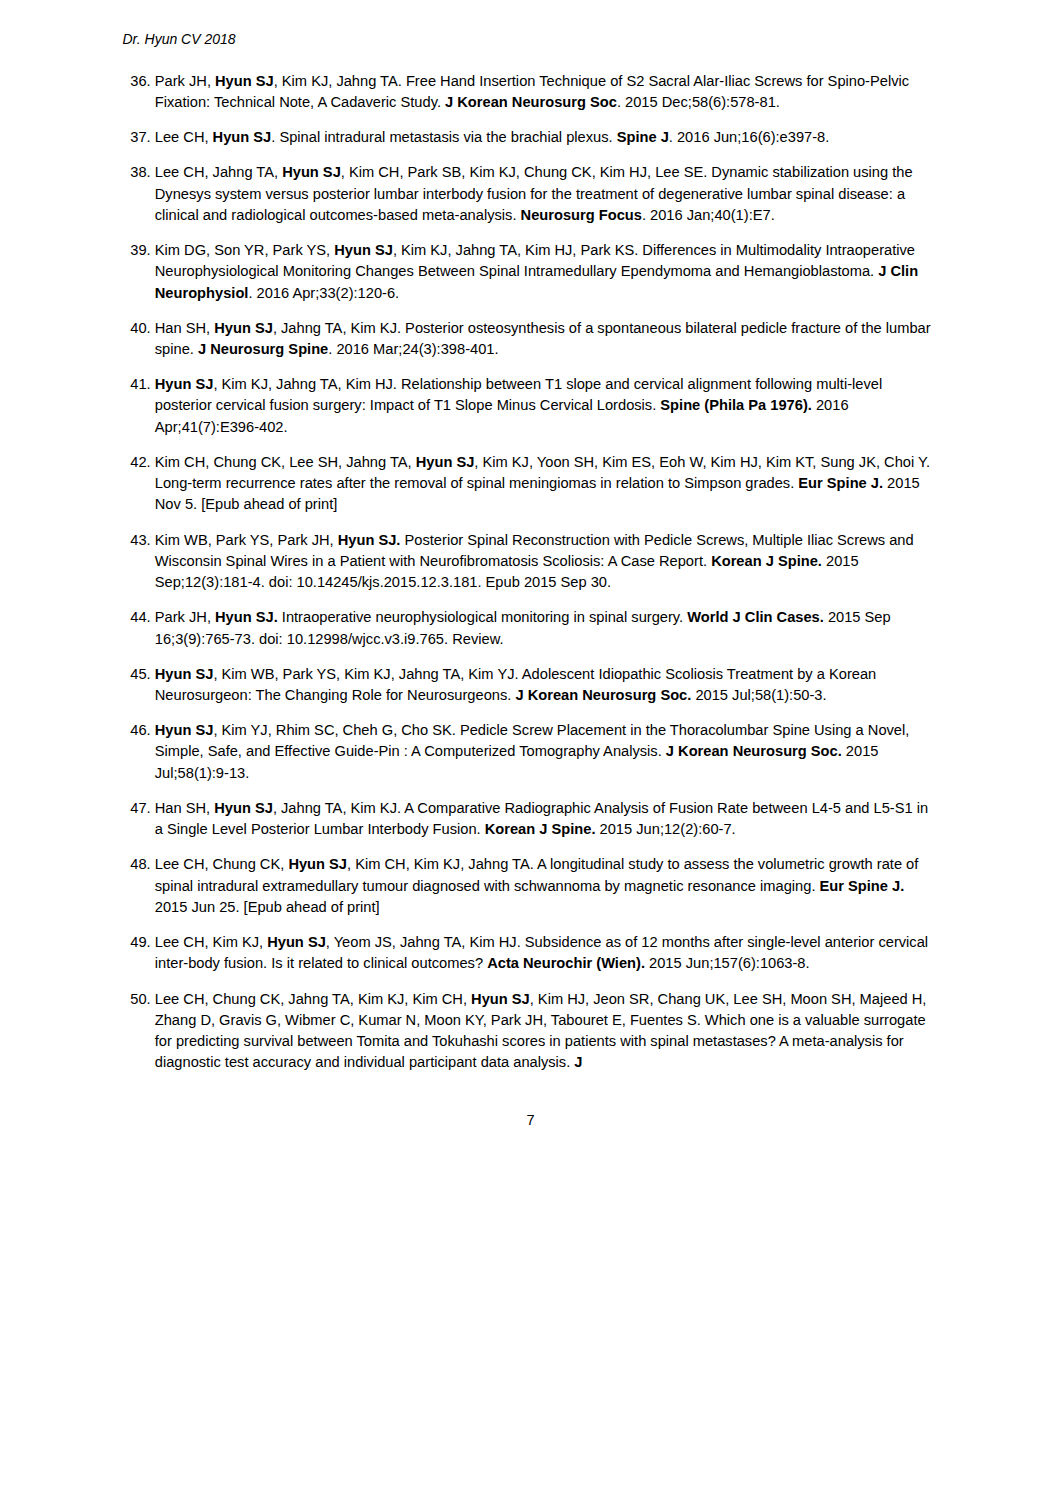Dr. Hyun CV 2018
Park JH, Hyun SJ, Kim KJ, Jahng TA. Free Hand Insertion Technique of S2 Sacral Alar-Iliac Screws for Spino-Pelvic Fixation: Technical Note, A Cadaveric Study. J Korean Neurosurg Soc. 2015 Dec;58(6):578-81.
Lee CH, Hyun SJ. Spinal intradural metastasis via the brachial plexus. Spine J. 2016 Jun;16(6):e397-8.
Lee CH, Jahng TA, Hyun SJ, Kim CH, Park SB, Kim KJ, Chung CK, Kim HJ, Lee SE. Dynamic stabilization using the Dynesys system versus posterior lumbar interbody fusion for the treatment of degenerative lumbar spinal disease: a clinical and radiological outcomes-based meta-analysis. Neurosurg Focus. 2016 Jan;40(1):E7.
Kim DG, Son YR, Park YS, Hyun SJ, Kim KJ, Jahng TA, Kim HJ, Park KS. Differences in Multimodality Intraoperative Neurophysiological Monitoring Changes Between Spinal Intramedullary Ependymoma and Hemangioblastoma. J Clin Neurophysiol. 2016 Apr;33(2):120-6.
Han SH, Hyun SJ, Jahng TA, Kim KJ. Posterior osteosynthesis of a spontaneous bilateral pedicle fracture of the lumbar spine. J Neurosurg Spine. 2016 Mar;24(3):398-401.
Hyun SJ, Kim KJ, Jahng TA, Kim HJ. Relationship between T1 slope and cervical alignment following multi-level posterior cervical fusion surgery: Impact of T1 Slope Minus Cervical Lordosis. Spine (Phila Pa 1976). 2016 Apr;41(7):E396-402.
Kim CH, Chung CK, Lee SH, Jahng TA, Hyun SJ, Kim KJ, Yoon SH, Kim ES, Eoh W, Kim HJ, Kim KT, Sung JK, Choi Y. Long-term recurrence rates after the removal of spinal meningiomas in relation to Simpson grades. Eur Spine J. 2015 Nov 5. [Epub ahead of print]
Kim WB, Park YS, Park JH, Hyun SJ. Posterior Spinal Reconstruction with Pedicle Screws, Multiple Iliac Screws and Wisconsin Spinal Wires in a Patient with Neurofibromatosis Scoliosis: A Case Report. Korean J Spine. 2015 Sep;12(3):181-4. doi: 10.14245/kjs.2015.12.3.181. Epub 2015 Sep 30.
Park JH, Hyun SJ. Intraoperative neurophysiological monitoring in spinal surgery. World J Clin Cases. 2015 Sep 16;3(9):765-73. doi: 10.12998/wjcc.v3.i9.765. Review.
Hyun SJ, Kim WB, Park YS, Kim KJ, Jahng TA, Kim YJ. Adolescent Idiopathic Scoliosis Treatment by a Korean Neurosurgeon: The Changing Role for Neurosurgeons. J Korean Neurosurg Soc. 2015 Jul;58(1):50-3.
Hyun SJ, Kim YJ, Rhim SC, Cheh G, Cho SK. Pedicle Screw Placement in the Thoracolumbar Spine Using a Novel, Simple, Safe, and Effective Guide-Pin : A Computerized Tomography Analysis. J Korean Neurosurg Soc. 2015 Jul;58(1):9-13.
Han SH, Hyun SJ, Jahng TA, Kim KJ. A Comparative Radiographic Analysis of Fusion Rate between L4-5 and L5-S1 in a Single Level Posterior Lumbar Interbody Fusion. Korean J Spine. 2015 Jun;12(2):60-7.
Lee CH, Chung CK, Hyun SJ, Kim CH, Kim KJ, Jahng TA. A longitudinal study to assess the volumetric growth rate of spinal intradural extramedullary tumour diagnosed with schwannoma by magnetic resonance imaging. Eur Spine J. 2015 Jun 25. [Epub ahead of print]
Lee CH, Kim KJ, Hyun SJ, Yeom JS, Jahng TA, Kim HJ. Subsidence as of 12 months after single-level anterior cervical inter-body fusion. Is it related to clinical outcomes? Acta Neurochir (Wien). 2015 Jun;157(6):1063-8.
Lee CH, Chung CK, Jahng TA, Kim KJ, Kim CH, Hyun SJ, Kim HJ, Jeon SR, Chang UK, Lee SH, Moon SH, Majeed H, Zhang D, Gravis G, Wibmer C, Kumar N, Moon KY, Park JH, Tabouret E, Fuentes S. Which one is a valuable surrogate for predicting survival between Tomita and Tokuhashi scores in patients with spinal metastases? A meta-analysis for diagnostic test accuracy and individual participant data analysis. J
7